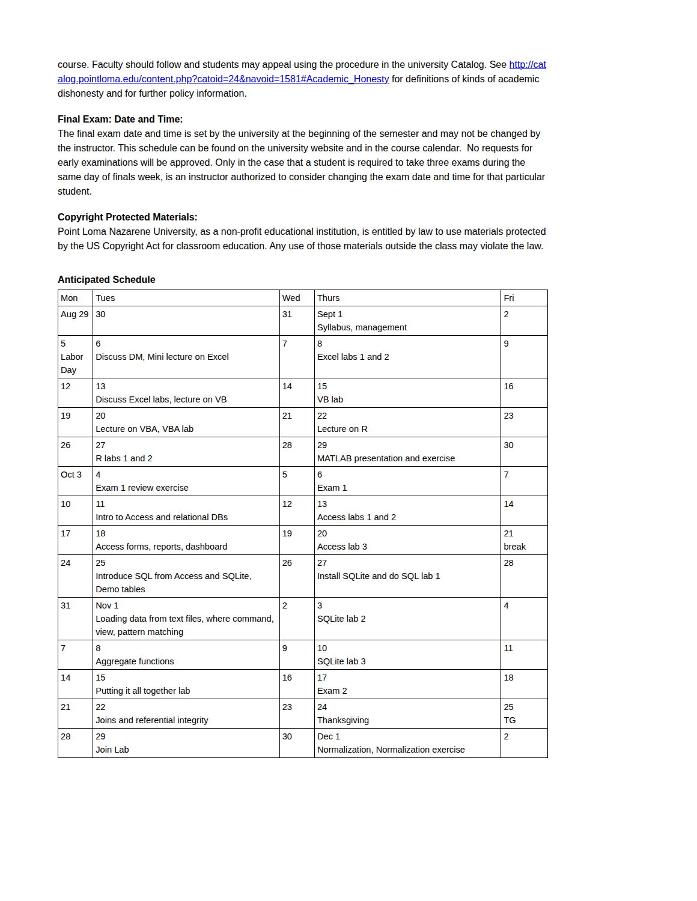course. Faculty should follow and students may appeal using the procedure in the university Catalog. See http://catalog.pointloma.edu/content.php?catoid=24&navoid=1581#Academic_Honesty for definitions of kinds of academic dishonesty and for further policy information.
Final Exam: Date and Time:
The final exam date and time is set by the university at the beginning of the semester and may not be changed by the instructor. This schedule can be found on the university website and in the course calendar. No requests for early examinations will be approved. Only in the case that a student is required to take three exams during the same day of finals week, is an instructor authorized to consider changing the exam date and time for that particular student.
Copyright Protected Materials:
Point Loma Nazarene University, as a non-profit educational institution, is entitled by law to use materials protected by the US Copyright Act for classroom education. Any use of those materials outside the class may violate the law.
Anticipated Schedule
| Mon | Tues | Wed | Thurs | Fri |
| --- | --- | --- | --- | --- |
| Aug 29 | 30 | 31 | Sept 1 Syllabus, management | 2 |
| 5 Labor Day | 6 Discuss DM, Mini lecture on Excel | 7 | 8 Excel labs 1 and 2 | 9 |
| 12 | 13 Discuss Excel labs, lecture on VB | 14 | 15 VB lab | 16 |
| 19 | 20 Lecture on VBA, VBA lab | 21 | 22 Lecture on R | 23 |
| 26 | 27 R labs 1 and 2 | 28 | 29 MATLAB presentation and exercise | 30 |
| Oct 3 | 4 Exam 1 review exercise | 5 | 6 Exam 1 | 7 |
| 10 | 11 Intro to Access and relational DBs | 12 | 13 Access labs 1 and 2 | 14 |
| 17 | 18 Access forms, reports, dashboard | 19 | 20 Access lab 3 | 21 break |
| 24 | 25 Introduce SQL from Access and SQLite, Demo tables | 26 | 27 Install SQLite and do SQL lab 1 | 28 |
| 31 | Nov 1 Loading data from text files, where command, view, pattern matching | 2 | 3 SQLite lab 2 | 4 |
| 7 | 8 Aggregate functions | 9 | 10 SQLite lab 3 | 11 |
| 14 | 15 Putting it all together lab | 16 | 17 Exam 2 | 18 |
| 21 | 22 Joins and referential integrity | 23 | 24 Thanksgiving | 25 TG |
| 28 | 29 Join Lab | 30 | Dec 1 Normalization, Normalization exercise | 2 |